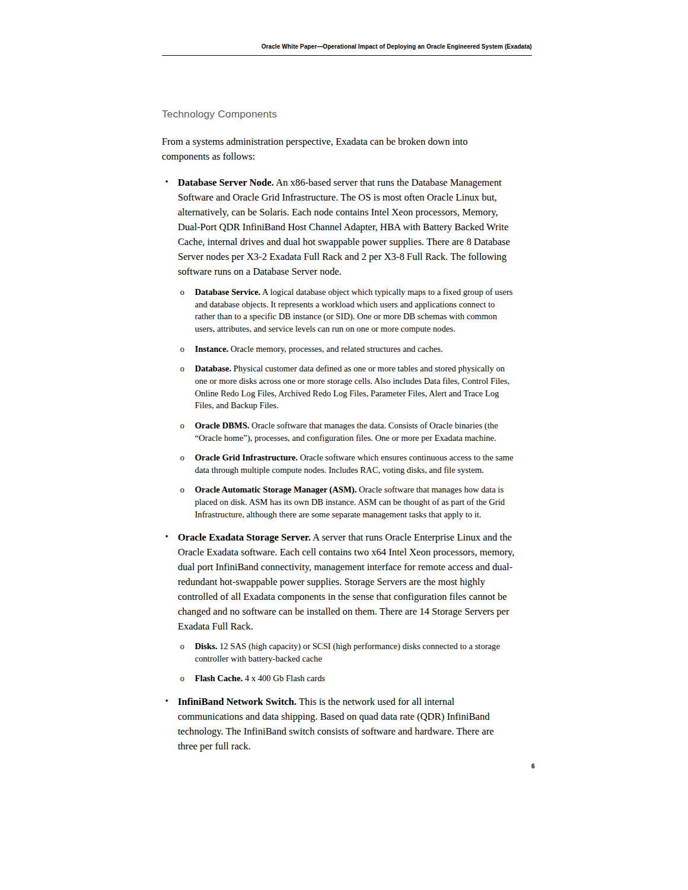Oracle White Paper—Operational Impact of Deploying an Oracle Engineered System (Exadata)
Technology Components
From a systems administration perspective, Exadata can be broken down into components as follows:
Database Server Node. An x86-based server that runs the Database Management Software and Oracle Grid Infrastructure. The OS is most often Oracle Linux but, alternatively, can be Solaris. Each node contains Intel Xeon processors, Memory, Dual-Port QDR InfiniBand Host Channel Adapter, HBA with Battery Backed Write Cache, internal drives and dual hot swappable power supplies. There are 8 Database Server nodes per X3-2 Exadata Full Rack and 2 per X3-8 Full Rack. The following software runs on a Database Server node.
Database Service. A logical database object which typically maps to a fixed group of users and database objects. It represents a workload which users and applications connect to rather than to a specific DB instance (or SID). One or more DB schemas with common users, attributes, and service levels can run on one or more compute nodes.
Instance. Oracle memory, processes, and related structures and caches.
Database. Physical customer data defined as one or more tables and stored physically on one or more disks across one or more storage cells. Also includes Data files, Control Files, Online Redo Log Files, Archived Redo Log Files, Parameter Files, Alert and Trace Log Files, and Backup Files.
Oracle DBMS. Oracle software that manages the data. Consists of Oracle binaries (the “Oracle home”), processes, and configuration files. One or more per Exadata machine.
Oracle Grid Infrastructure. Oracle software which ensures continuous access to the same data through multiple compute nodes. Includes RAC, voting disks, and file system.
Oracle Automatic Storage Manager (ASM). Oracle software that manages how data is placed on disk. ASM has its own DB instance. ASM can be thought of as part of the Grid Infrastructure, although there are some separate management tasks that apply to it.
Oracle Exadata Storage Server. A server that runs Oracle Enterprise Linux and the Oracle Exadata software. Each cell contains two x64 Intel Xeon processors, memory, dual port InfiniBand connectivity, management interface for remote access and dual-redundant hot-swappable power supplies. Storage Servers are the most highly controlled of all Exadata components in the sense that configuration files cannot be changed and no software can be installed on them. There are 14 Storage Servers per Exadata Full Rack.
Disks. 12 SAS (high capacity) or SCSI (high performance) disks connected to a storage controller with battery-backed cache
Flash Cache. 4 x 400 Gb Flash cards
InfiniBand Network Switch. This is the network used for all internal communications and data shipping. Based on quad data rate (QDR) InfiniBand technology. The InfiniBand switch consists of software and hardware. There are three per full rack.
6